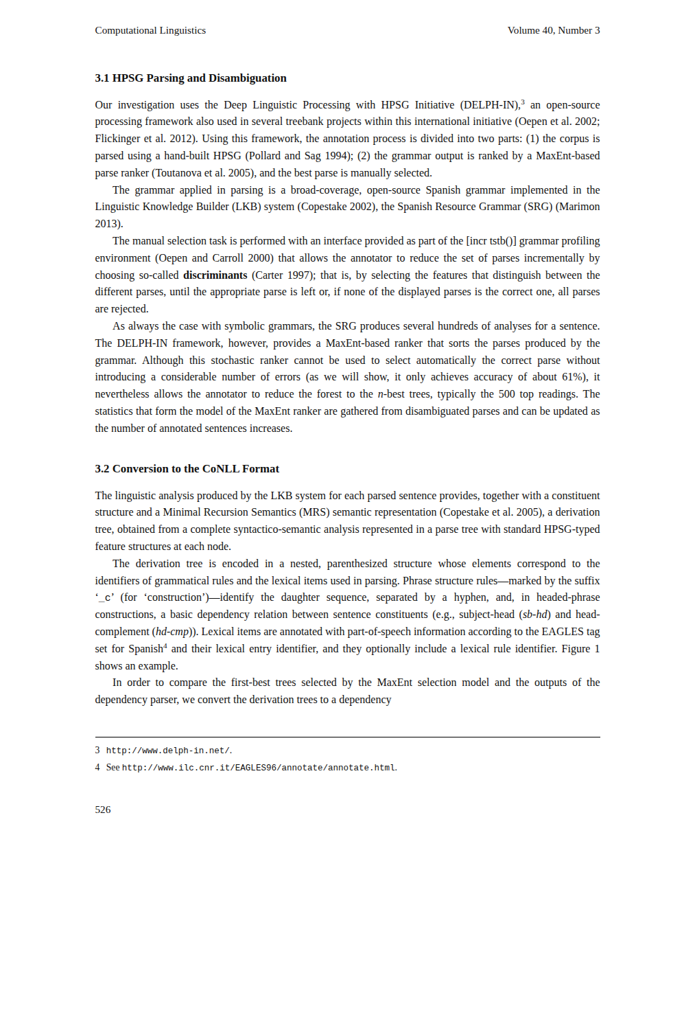Computational Linguistics Volume 40, Number 3
3.1 HPSG Parsing and Disambiguation
Our investigation uses the Deep Linguistic Processing with HPSG Initiative (DELPH-IN),3 an open-source processing framework also used in several treebank projects within this international initiative (Oepen et al. 2002; Flickinger et al. 2012). Using this framework, the annotation process is divided into two parts: (1) the corpus is parsed using a hand-built HPSG (Pollard and Sag 1994); (2) the grammar output is ranked by a MaxEnt-based parse ranker (Toutanova et al. 2005), and the best parse is manually selected.
The grammar applied in parsing is a broad-coverage, open-source Spanish grammar implemented in the Linguistic Knowledge Builder (LKB) system (Copestake 2002), the Spanish Resource Grammar (SRG) (Marimon 2013).
The manual selection task is performed with an interface provided as part of the [incr tstb()] grammar profiling environment (Oepen and Carroll 2000) that allows the annotator to reduce the set of parses incrementally by choosing so-called discriminants (Carter 1997); that is, by selecting the features that distinguish between the different parses, until the appropriate parse is left or, if none of the displayed parses is the correct one, all parses are rejected.
As always the case with symbolic grammars, the SRG produces several hundreds of analyses for a sentence. The DELPH-IN framework, however, provides a MaxEnt-based ranker that sorts the parses produced by the grammar. Although this stochastic ranker cannot be used to select automatically the correct parse without introducing a considerable number of errors (as we will show, it only achieves accuracy of about 61%), it nevertheless allows the annotator to reduce the forest to the n-best trees, typically the 500 top readings. The statistics that form the model of the MaxEnt ranker are gathered from disambiguated parses and can be updated as the number of annotated sentences increases.
3.2 Conversion to the CoNLL Format
The linguistic analysis produced by the LKB system for each parsed sentence provides, together with a constituent structure and a Minimal Recursion Semantics (MRS) semantic representation (Copestake et al. 2005), a derivation tree, obtained from a complete syntactico-semantic analysis represented in a parse tree with standard HPSG-typed feature structures at each node.
The derivation tree is encoded in a nested, parenthesized structure whose elements correspond to the identifiers of grammatical rules and the lexical items used in parsing. Phrase structure rules—marked by the suffix ‘_c’ (for ‘construction’)—identify the daughter sequence, separated by a hyphen, and, in headed-phrase constructions, a basic dependency relation between sentence constituents (e.g., subject-head (sb-hd) and head-complement (hd-cmp)). Lexical items are annotated with part-of-speech information according to the EAGLES tag set for Spanish4 and their lexical entry identifier, and they optionally include a lexical rule identifier. Figure 1 shows an example.
In order to compare the first-best trees selected by the MaxEnt selection model and the outputs of the dependency parser, we convert the derivation trees to a dependency
3 http://www.delph-in.net/.
4 See http://www.ilc.cnr.it/EAGLES96/annotate/annotate.html.
526